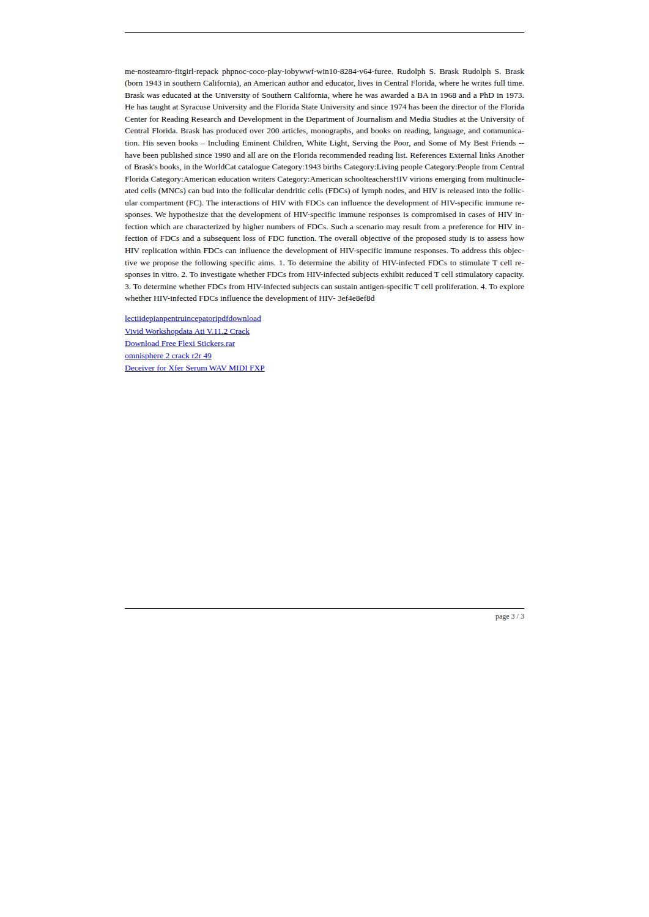me-nosteamro-fitgirl-repack phpnoc-coco-play-iobywwf-win10-8284-v64-furee. Rudolph S. Brask Rudolph S. Brask (born 1943 in southern California), an American author and educator, lives in Central Florida, where he writes full time. Brask was educated at the University of Southern California, where he was awarded a BA in 1968 and a PhD in 1973. He has taught at Syracuse University and the Florida State University and since 1974 has been the director of the Florida Center for Reading Research and Development in the Department of Journalism and Media Studies at the University of Central Florida. Brask has produced over 200 articles, monographs, and books on reading, language, and communication. His seven books – Including Eminent Children, White Light, Serving the Poor, and Some of My Best Friends -- have been published since 1990 and all are on the Florida recommended reading list. References External links Another of Brask's books, in the WorldCat catalogue Category:1943 births Category:Living people Category:People from Central Florida Category:American education writers Category:American schoolteachersHIV virions emerging from multinucleated cells (MNCs) can bud into the follicular dendritic cells (FDCs) of lymph nodes, and HIV is released into the follicular compartment (FC). The interactions of HIV with FDCs can influence the development of HIV-specific immune responses. We hypothesize that the development of HIV-specific immune responses is compromised in cases of HIV infection which are characterized by higher numbers of FDCs. Such a scenario may result from a preference for HIV infection of FDCs and a subsequent loss of FDC function. The overall objective of the proposed study is to assess how HIV replication within FDCs can influence the development of HIV-specific immune responses. To address this objective we propose the following specific aims. 1. To determine the ability of HIV-infected FDCs to stimulate T cell responses in vitro. 2. To investigate whether FDCs from HIV-infected subjects exhibit reduced T cell stimulatory capacity. 3. To determine whether FDCs from HIV-infected subjects can sustain antigen-specific T cell proliferation. 4. To explore whether HIV-infected FDCs influence the development of HIV- 3ef4e8ef8d
lectiidepianpentruincepatoripdfdownload
Vivid Workshopdata Ati V.11.2 Crack
Download Free Flexi Stickers.rar
omnisphere 2 crack r2r 49
Deceiver for Xfer Serum WAV MIDI FXP
page 3 / 3